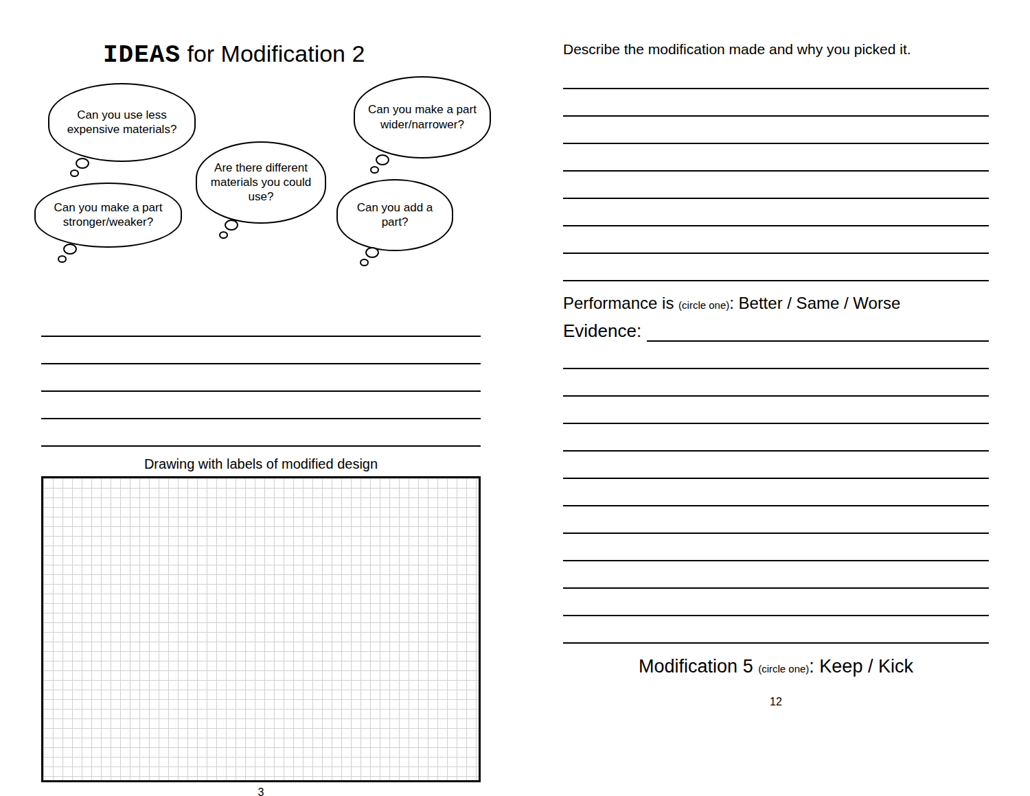IDEAS for Modification 2
Can you use less expensive materials?
Can you make a part wider/narrower?
Are there different materials you could use?
Can you make a part stronger/weaker?
Can you add a part?
Drawing with labels of modified design
3
Describe the modification made and why you picked it.
Performance is (circle one): Better / Same / Worse
Evidence:
Modification 5 (circle one): Keep / Kick
12